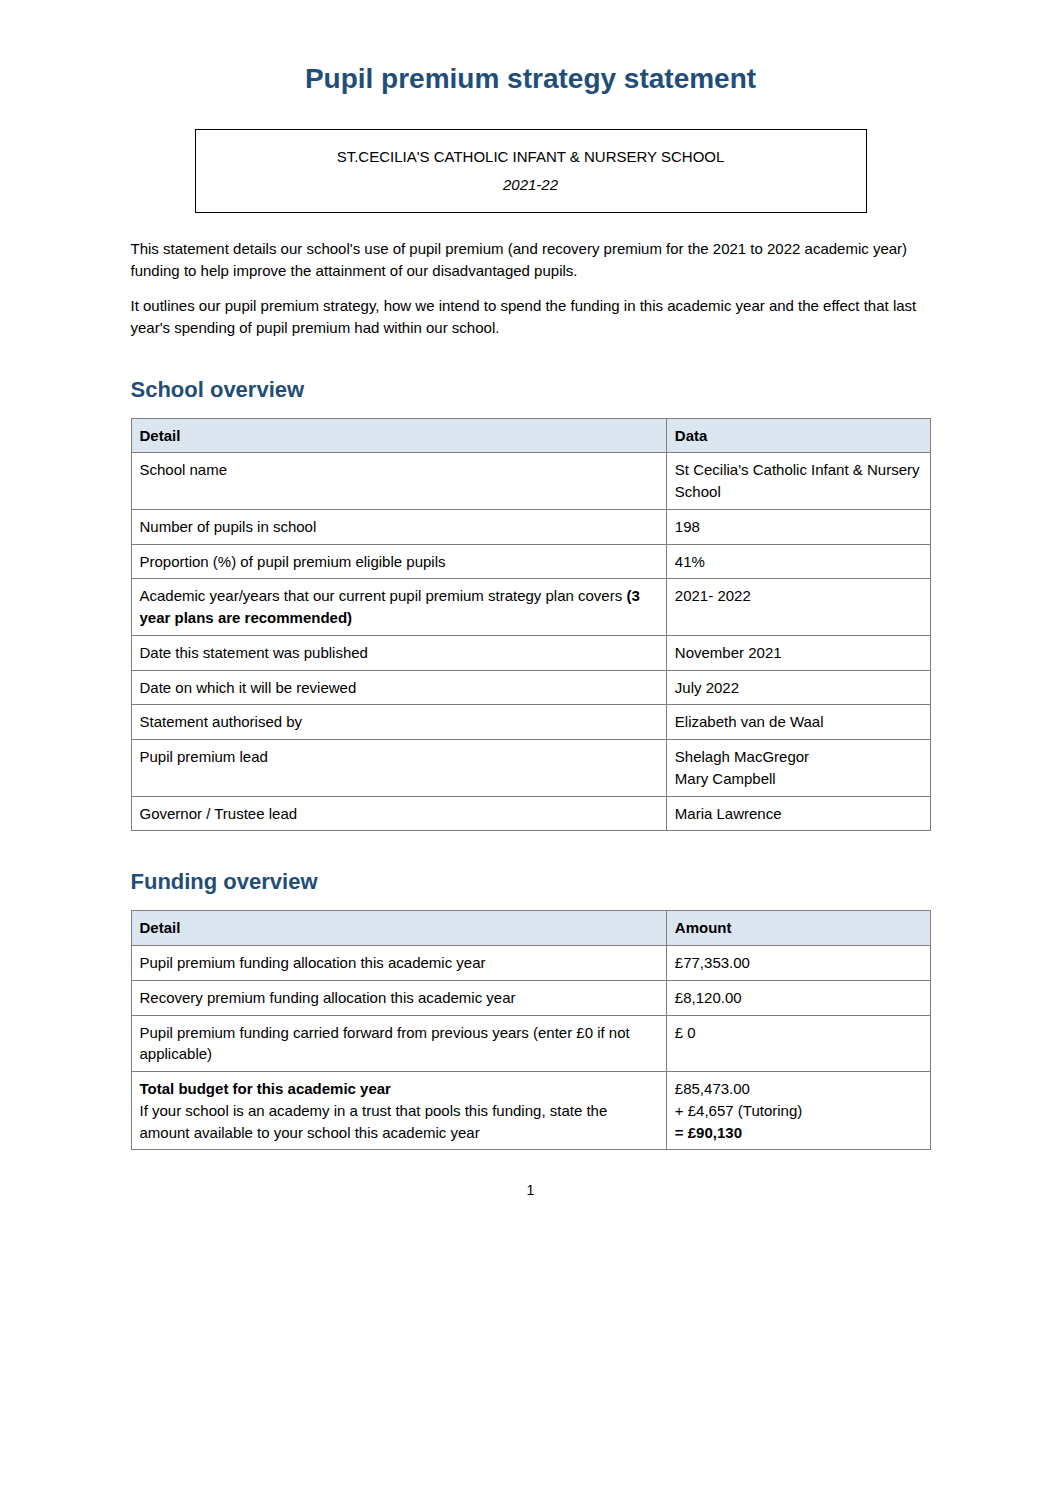Pupil premium strategy statement
ST.CECILIA'S CATHOLIC INFANT & NURSERY SCHOOL
2021-22
This statement details our school's use of pupil premium (and recovery premium for the 2021 to 2022 academic year) funding to help improve the attainment of our disadvantaged pupils.
It outlines our pupil premium strategy, how we intend to spend the funding in this academic year and the effect that last year's spending of pupil premium had within our school.
School overview
| Detail | Data |
| --- | --- |
| School name | St Cecilia's Catholic Infant & Nursery School |
| Number of pupils in school | 198 |
| Proportion (%) of pupil premium eligible pupils | 41% |
| Academic year/years that our current pupil premium strategy plan covers (3 year plans are recommended) | 2021- 2022 |
| Date this statement was published | November 2021 |
| Date on which it will be reviewed | July 2022 |
| Statement authorised by | Elizabeth van de Waal |
| Pupil premium lead | Shelagh MacGregor Mary Campbell |
| Governor / Trustee lead | Maria Lawrence |
Funding overview
| Detail | Amount |
| --- | --- |
| Pupil premium funding allocation this academic year | £77,353.00 |
| Recovery premium funding allocation this academic year | £8,120.00 |
| Pupil premium funding carried forward from previous years (enter £0 if not applicable) | £ 0 |
| Total budget for this academic year If your school is an academy in a trust that pools this funding, state the amount available to your school this academic year | £85,473.00 + £4,657 (Tutoring) = £90,130 |
1